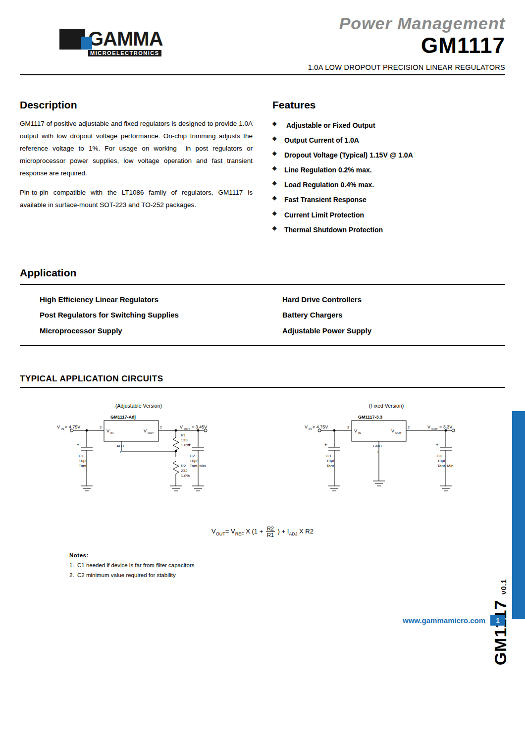Power Management
GAMMA
MICROELECTRONICS
GM1117
1.0A LOW DROPOUT PRECISION LINEAR REGULATORS
Description
GM1117 of positive adjustable and fixed regulators is designed to provide 1.0A output with low dropout voltage performance. On-chip trimming adjusts the reference voltage to 1%. For usage on working in post regulators or microprocessor power supplies, low voltage operation and fast transient response are required.
Pin-to-pin compatible with the LT1086 family of regulators, GM1117 is available in surface-mount SOT-223 and TO-252 packages.
Features
Adjustable or Fixed Output
Output Current of 1.0A
Dropout Voltage (Typical) 1.15V @ 1.0A
Line Regulation 0.2% max.
Load Regulation 0.4% max.
Fast Transient Response
Current Limit Protection
Thermal Shutdown Protection
Application
High Efficiency Linear Regulators
Post Regulators for Switching Supplies
Microprocessor Supply
Hard Drive Controllers
Battery Chargers
Adjustable Power Supply
TYPICAL APPLICATION CIRCUITS
(Adjustable Version)
V IN > 4.75V 3 V IN V OUT 2 V OUT = 3.45V ADJ 1 GM1117-Adj C1 10µF Tant + R1 133 1.0% R2 232 1.0% C2 10µF Tant. Min +
(Fixed Version)
V IN > 4.75V 3 V IN V OUT 2 V OUT = 3.3V GND 1 GM1117-3.3 C1 10µF Tant + C2 10µF Tant. Min +
VOUT= VREF X (1 + R2 R1 ) + IADJ X R2
Notes:
1. C1 needed if device is far from filter capacitors
2. C2 minimum value required for stability
GM1117 v0.1
www.gammamicro.com 1